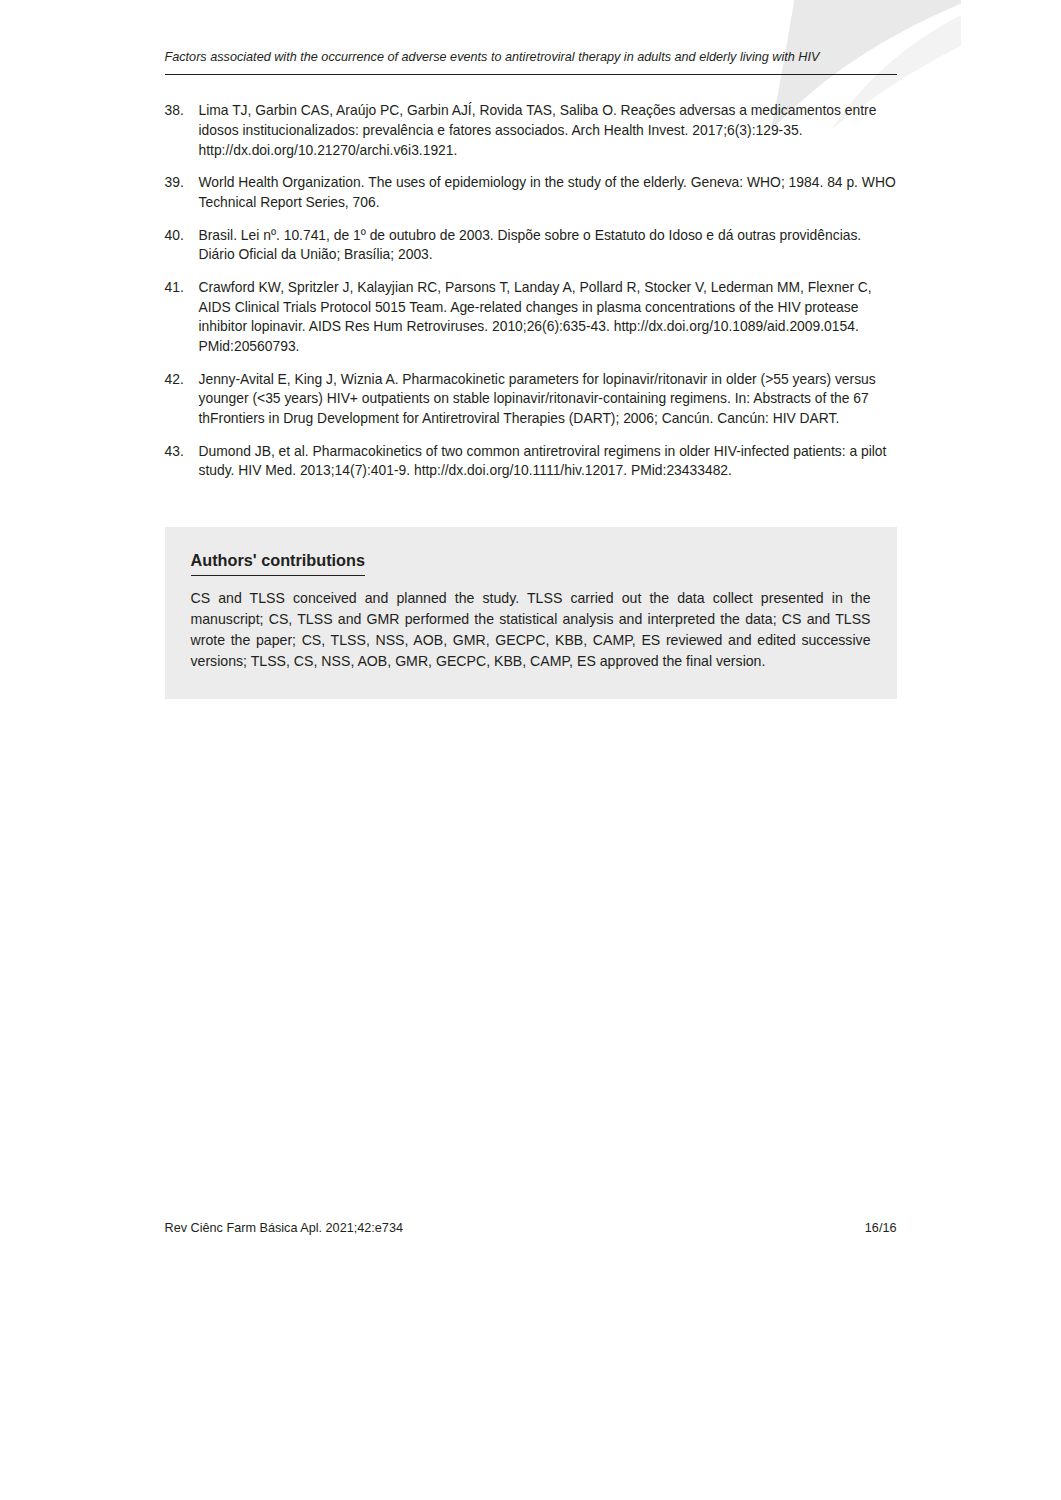Factors associated with the occurrence of adverse events to antiretroviral therapy in adults and elderly living with HIV
Lima TJ, Garbin CAS, Araújo PC, Garbin AJÍ, Rovida TAS, Saliba O. Reações adversas a medicamentos entre idosos institucionalizados: prevalência e fatores associados. Arch Health Invest. 2017;6(3):129-35. http://dx.doi.org/10.21270/archi.v6i3.1921.
World Health Organization. The uses of epidemiology in the study of the elderly. Geneva: WHO; 1984. 84 p. WHO Technical Report Series, 706.
Brasil. Lei nº. 10.741, de 1º de outubro de 2003. Dispõe sobre o Estatuto do Idoso e dá outras providências. Diário Oficial da União; Brasília; 2003.
Crawford KW, Spritzler J, Kalayjian RC, Parsons T, Landay A, Pollard R, Stocker V, Lederman MM, Flexner C, AIDS Clinical Trials Protocol 5015 Team. Age-related changes in plasma concentrations of the HIV protease inhibitor lopinavir. AIDS Res Hum Retroviruses. 2010;26(6):635-43. http://dx.doi.org/10.1089/aid.2009.0154. PMid:20560793.
Jenny-Avital E, King J, Wiznia A. Pharmacokinetic parameters for lopinavir/ritonavir in older (>55 years) versus younger (<35 years) HIV+ outpatients on stable lopinavir/ritonavir-containing regimens. In: Abstracts of the 67 thFrontiers in Drug Development for Antiretroviral Therapies (DART); 2006; Cancún. Cancún: HIV DART.
Dumond JB, et al. Pharmacokinetics of two common antiretroviral regimens in older HIV-infected patients: a pilot study. HIV Med. 2013;14(7):401-9. http://dx.doi.org/10.1111/hiv.12017. PMid:23433482.
Authors' contributions
CS and TLSS conceived and planned the study. TLSS carried out the data collect presented in the manuscript; CS, TLSS and GMR performed the statistical analysis and interpreted the data; CS and TLSS wrote the paper; CS, TLSS, NSS, AOB, GMR, GECPC, KBB, CAMP, ES reviewed and edited successive versions; TLSS, CS, NSS, AOB, GMR, GECPC, KBB, CAMP, ES approved the final version.
Rev Ciênc Farm Básica Apl. 2021;42:e734
16/16